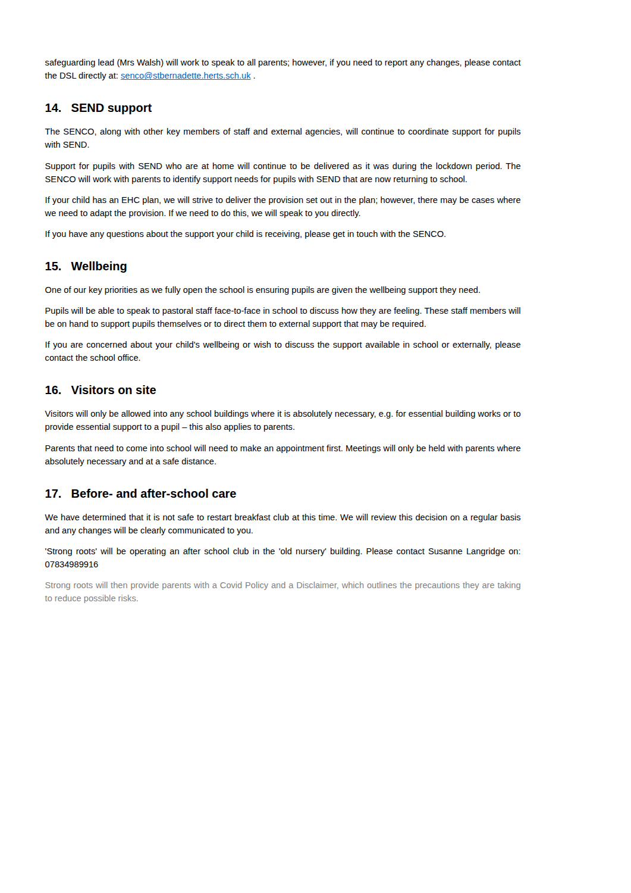safeguarding lead (Mrs Walsh) will work to speak to all parents; however, if you need to report any changes, please contact the DSL directly at: senco@stbernadette.herts.sch.uk .
14. SEND support
The SENCO, along with other key members of staff and external agencies, will continue to coordinate support for pupils with SEND.
Support for pupils with SEND who are at home will continue to be delivered as it was during the lockdown period. The SENCO will work with parents to identify support needs for pupils with SEND that are now returning to school.
If your child has an EHC plan, we will strive to deliver the provision set out in the plan; however, there may be cases where we need to adapt the provision. If we need to do this, we will speak to you directly.
If you have any questions about the support your child is receiving, please get in touch with the SENCO.
15. Wellbeing
One of our key priorities as we fully open the school is ensuring pupils are given the wellbeing support they need.
Pupils will be able to speak to pastoral staff face-to-face in school to discuss how they are feeling. These staff members will be on hand to support pupils themselves or to direct them to external support that may be required.
If you are concerned about your child's wellbeing or wish to discuss the support available in school or externally, please contact the school office.
16. Visitors on site
Visitors will only be allowed into any school buildings where it is absolutely necessary, e.g. for essential building works or to provide essential support to a pupil – this also applies to parents.
Parents that need to come into school will need to make an appointment first. Meetings will only be held with parents where absolutely necessary and at a safe distance.
17. Before- and after-school care
We have determined that it is not safe to restart breakfast club at this time. We will review this decision on a regular basis and any changes will be clearly communicated to you.
'Strong roots' will be operating an after school club in the 'old nursery' building. Please contact Susanne Langridge on: 07834989916
Strong roots will then provide parents with a Covid Policy and a Disclaimer, which outlines the precautions they are taking to reduce possible risks.